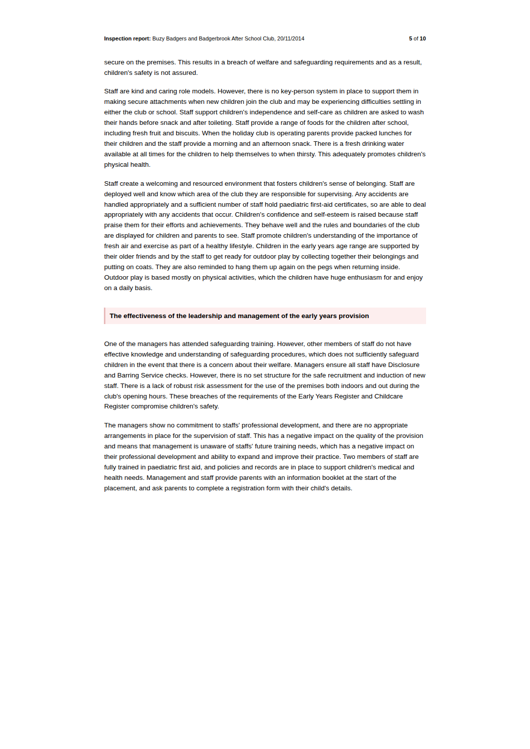Inspection report: Buzy Badgers and Badgerbrook After School Club, 20/11/2014
5 of 10
secure on the premises. This results in a breach of welfare and safeguarding requirements and as a result, children's safety is not assured.
Staff are kind and caring role models. However, there is no key-person system in place to support them in making secure attachments when new children join the club and may be experiencing difficulties settling in either the club or school. Staff support children's independence and self-care as children are asked to wash their hands before snack and after toileting. Staff provide a range of foods for the children after school, including fresh fruit and biscuits. When the holiday club is operating parents provide packed lunches for their children and the staff provide a morning and an afternoon snack. There is a fresh drinking water available at all times for the children to help themselves to when thirsty. This adequately promotes children's physical health.
Staff create a welcoming and resourced environment that fosters children's sense of belonging. Staff are deployed well and know which area of the club they are responsible for supervising. Any accidents are handled appropriately and a sufficient number of staff hold paediatric first-aid certificates, so are able to deal appropriately with any accidents that occur. Children's confidence and self-esteem is raised because staff praise them for their efforts and achievements. They behave well and the rules and boundaries of the club are displayed for children and parents to see. Staff promote children's understanding of the importance of fresh air and exercise as part of a healthy lifestyle. Children in the early years age range are supported by their older friends and by the staff to get ready for outdoor play by collecting together their belongings and putting on coats. They are also reminded to hang them up again on the pegs when returning inside. Outdoor play is based mostly on physical activities, which the children have huge enthusiasm for and enjoy on a daily basis.
The effectiveness of the leadership and management of the early years provision
One of the managers has attended safeguarding training. However, other members of staff do not have effective knowledge and understanding of safeguarding procedures, which does not sufficiently safeguard children in the event that there is a concern about their welfare. Managers ensure all staff have Disclosure and Barring Service checks. However, there is no set structure for the safe recruitment and induction of new staff. There is a lack of robust risk assessment for the use of the premises both indoors and out during the club's opening hours. These breaches of the requirements of the Early Years Register and Childcare Register compromise children's safety.
The managers show no commitment to staffs' professional development, and there are no appropriate arrangements in place for the supervision of staff. This has a negative impact on the quality of the provision and means that management is unaware of staffs' future training needs, which has a negative impact on their professional development and ability to expand and improve their practice. Two members of staff are fully trained in paediatric first aid, and policies and records are in place to support children's medical and health needs. Management and staff provide parents with an information booklet at the start of the placement, and ask parents to complete a registration form with their child's details.